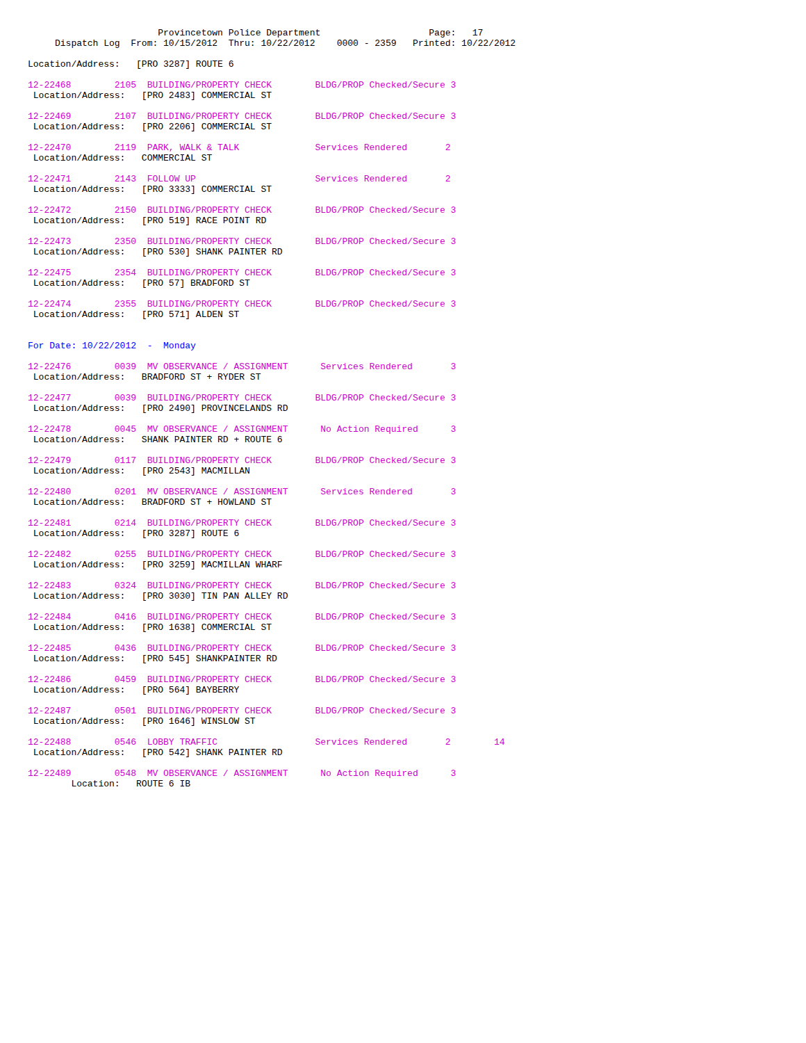Provincetown Police Department                    Page:   17
     Dispatch Log  From: 10/15/2012  Thru: 10/22/2012    0000 - 2359   Printed: 10/22/2012

Location/Address:   [PRO 3287] ROUTE 6

12-22468        2105  BUILDING/PROPERTY CHECK        BLDG/PROP Checked/Secure 3
 Location/Address:   [PRO 2483] COMMERCIAL ST

12-22469        2107  BUILDING/PROPERTY CHECK        BLDG/PROP Checked/Secure 3
 Location/Address:   [PRO 2206] COMMERCIAL ST

12-22470        2119  PARK, WALK & TALK              Services Rendered       2
 Location/Address:   COMMERCIAL ST

12-22471        2143  FOLLOW UP                      Services Rendered       2
 Location/Address:   [PRO 3333] COMMERCIAL ST

12-22472        2150  BUILDING/PROPERTY CHECK        BLDG/PROP Checked/Secure 3
 Location/Address:   [PRO 519] RACE POINT RD

12-22473        2350  BUILDING/PROPERTY CHECK        BLDG/PROP Checked/Secure 3
 Location/Address:   [PRO 530] SHANK PAINTER RD

12-22475        2354  BUILDING/PROPERTY CHECK        BLDG/PROP Checked/Secure 3
 Location/Address:   [PRO 57] BRADFORD ST

12-22474        2355  BUILDING/PROPERTY CHECK        BLDG/PROP Checked/Secure 3
 Location/Address:   [PRO 571] ALDEN ST


For Date: 10/22/2012  -  Monday

12-22476        0039  MV OBSERVANCE / ASSIGNMENT      Services Rendered       3
 Location/Address:   BRADFORD ST + RYDER ST

12-22477        0039  BUILDING/PROPERTY CHECK        BLDG/PROP Checked/Secure 3
 Location/Address:   [PRO 2490] PROVINCELANDS RD

12-22478        0045  MV OBSERVANCE / ASSIGNMENT      No Action Required      3
 Location/Address:   SHANK PAINTER RD + ROUTE 6

12-22479        0117  BUILDING/PROPERTY CHECK        BLDG/PROP Checked/Secure 3
 Location/Address:   [PRO 2543] MACMILLAN

12-22480        0201  MV OBSERVANCE / ASSIGNMENT      Services Rendered       3
 Location/Address:   BRADFORD ST + HOWLAND ST

12-22481        0214  BUILDING/PROPERTY CHECK        BLDG/PROP Checked/Secure 3
 Location/Address:   [PRO 3287] ROUTE 6

12-22482        0255  BUILDING/PROPERTY CHECK        BLDG/PROP Checked/Secure 3
 Location/Address:   [PRO 3259] MACMILLAN WHARF

12-22483        0324  BUILDING/PROPERTY CHECK        BLDG/PROP Checked/Secure 3
 Location/Address:   [PRO 3030] TIN PAN ALLEY RD

12-22484        0416  BUILDING/PROPERTY CHECK        BLDG/PROP Checked/Secure 3
 Location/Address:   [PRO 1638] COMMERCIAL ST

12-22485        0436  BUILDING/PROPERTY CHECK        BLDG/PROP Checked/Secure 3
 Location/Address:   [PRO 545] SHANKPAINTER RD

12-22486        0459  BUILDING/PROPERTY CHECK        BLDG/PROP Checked/Secure 3
 Location/Address:   [PRO 564] BAYBERRY

12-22487        0501  BUILDING/PROPERTY CHECK        BLDG/PROP Checked/Secure 3
 Location/Address:   [PRO 1646] WINSLOW ST

12-22488        0546  LOBBY TRAFFIC                  Services Rendered       2        14
 Location/Address:   [PRO 542] SHANK PAINTER RD

12-22489        0548  MV OBSERVANCE / ASSIGNMENT      No Action Required      3
        Location:   ROUTE 6 IB